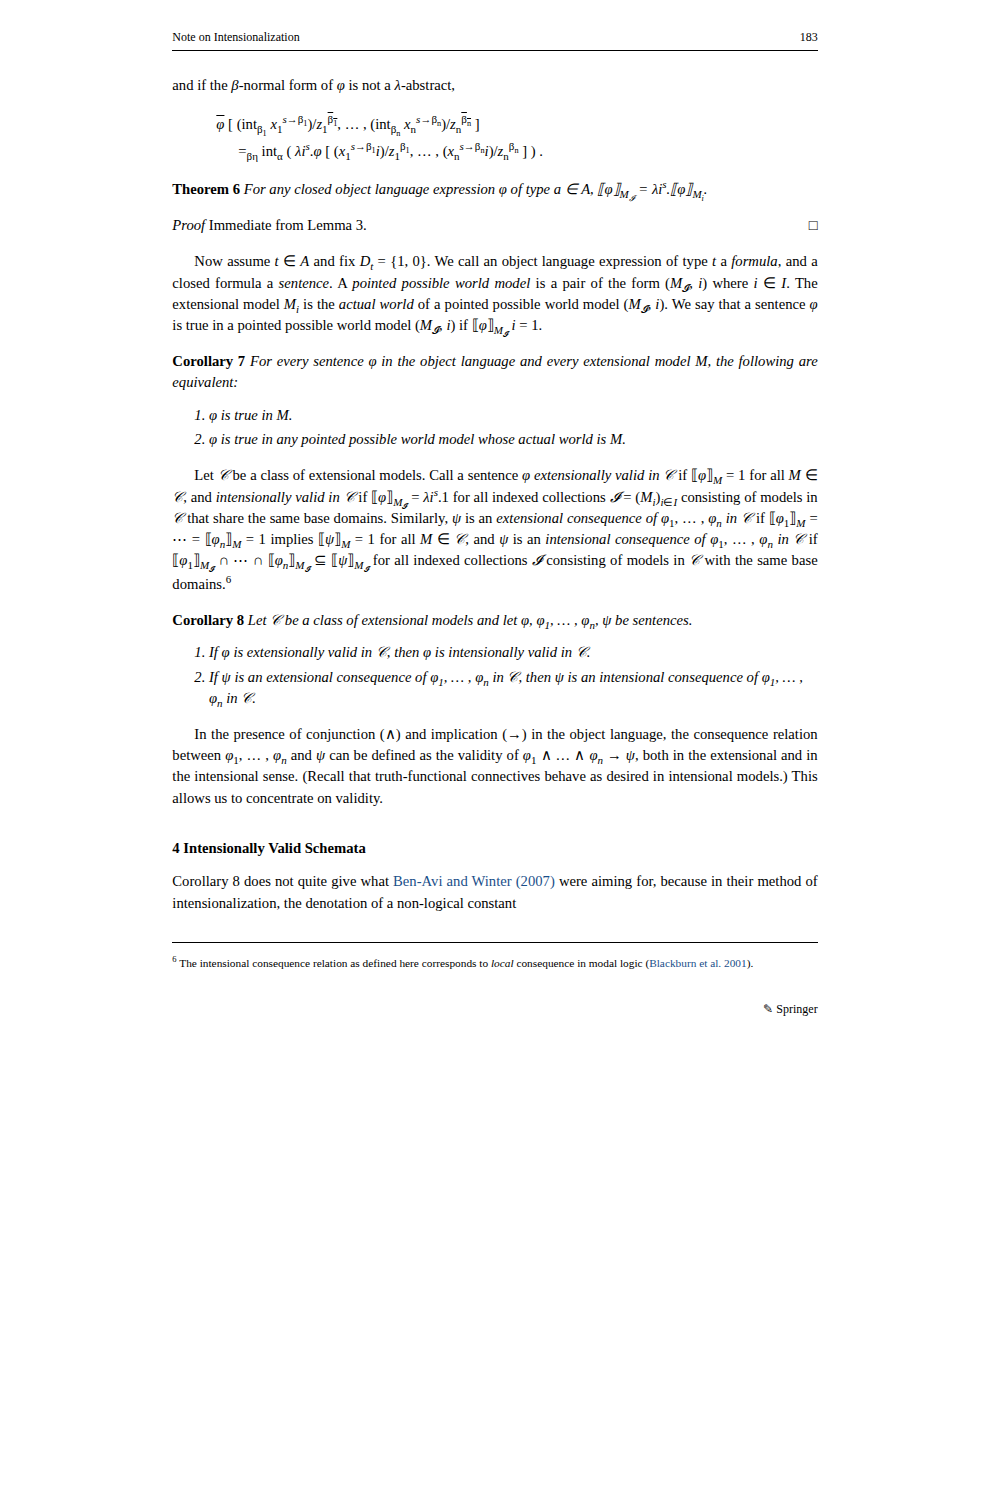Note on Intensionalization 183
and if the β-normal form of φ is not a λ-abstract,
φ [ (intβ1 x1s→β1)/z1β1, … , (intβn xns→βn)/znβn ]
=βη intα ( λis.φ [ (x1s→β1i)/z1β1, … , (xns→βni)/znβn ] ) .
Theorem 6 For any closed object language expression φ of type a ∈ A, ⟦φ⟧M𝓘 = λis.⟦φ⟧Mi.
Proof Immediate from Lemma 3. □
Now assume t ∈ A and fix Dt = {1, 0}. We call an object language expression of type t a formula, and a closed formula a sentence. A pointed possible world model is a pair of the form (M𝓘, i) where i ∈ I. The extensional model Mi is the actual world of a pointed possible world model (M𝓘, i). We say that a sentence φ is true in a pointed possible world model (M𝓘, i) if ⟦φ⟧M𝓘 i = 1.
Corollary 7 For every sentence φ in the object language and every extensional model M, the following are equivalent:
φ is true in M.
φ is true in any pointed possible world model whose actual world is M.
Let 𝒞 be a class of extensional models. Call a sentence φ extensionally valid in 𝒞 if ⟦φ⟧M = 1 for all M ∈ 𝒞, and intensionally valid in 𝒞 if ⟦φ⟧M𝓘 = λis.1 for all indexed collections 𝓘 = (Mi)i∈I consisting of models in 𝒞 that share the same base domains. Similarly, ψ is an extensional consequence of φ1, … , φn in 𝒞 if ⟦φ1⟧M = ⋯ = ⟦φn⟧M = 1 implies ⟦ψ⟧M = 1 for all M ∈ 𝒞, and ψ is an intensional consequence of φ1, … , φn in 𝒞 if ⟦φ1⟧M𝓘 ∩ ⋯ ∩ ⟦φn⟧M𝓘 ⊆ ⟦ψ⟧M𝓘 for all indexed collections 𝓘 consisting of models in 𝒞 with the same base domains.6
Corollary 8 Let 𝒞 be a class of extensional models and let φ, φ1, … , φn, ψ be sentences.
If φ is extensionally valid in 𝒞, then φ is intensionally valid in 𝒞.
If ψ is an extensional consequence of φ1, … , φn in 𝒞, then ψ is an intensional consequence of φ1, … , φn in 𝒞.
In the presence of conjunction (∧) and implication (→) in the object language, the consequence relation between φ1, … , φn and ψ can be defined as the validity of φ1 ∧ … ∧ φn → ψ, both in the extensional and in the intensional sense. (Recall that truth-functional connectives behave as desired in intensional models.) This allows us to concentrate on validity.
4 Intensionally Valid Schemata
Corollary 8 does not quite give what Ben-Avi and Winter (2007) were aiming for, because in their method of intensionalization, the denotation of a non-logical constant
6 The intensional consequence relation as defined here corresponds to local consequence in modal logic (Blackburn et al. 2001).
✎ Springer